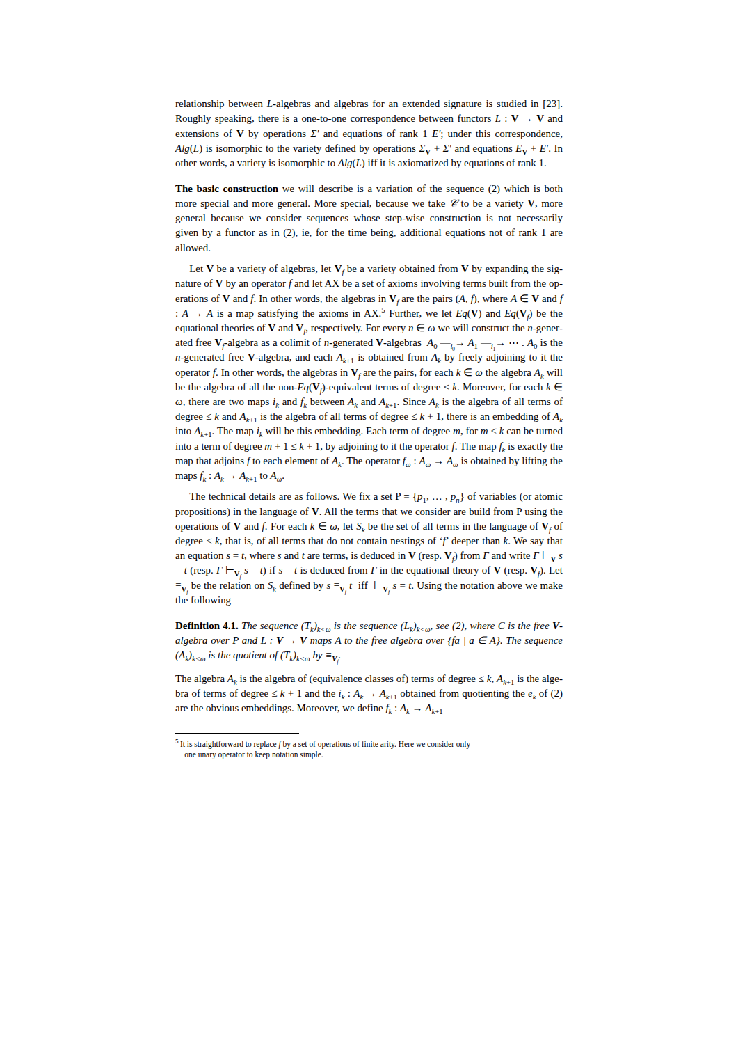relationship between L-algebras and algebras for an extended signature is studied in [23]. Roughly speaking, there is a one-to-one correspondence between functors L : V → V and extensions of V by operations Σ′ and equations of rank 1 E′; under this correspondence, Alg(L) is isomorphic to the variety defined by operations ΣV + Σ′ and equations EV + E′. In other words, a variety is isomorphic to Alg(L) iff it is axiomatized by equations of rank 1.
The basic construction we will describe is a variation of the sequence (2) which is both more special and more general. More special, because we take 𝒞 to be a variety V, more general because we consider sequences whose step-wise construction is not necessarily given by a functor as in (2), ie, for the time being, additional equations not of rank 1 are allowed.
Let V be a variety of algebras, let Vf be a variety obtained from V by expanding the signature of V by an operator f and let AX be a set of axioms involving terms built from the operations of V and f. In other words, the algebras in Vf are the pairs (A, f), where A ∈ V and f : A → A is a map satisfying the axioms in AX.5 Further, we let Eq(V) and Eq(Vf) be the equational theories of V and Vf, respectively. For every n ∈ ω we will construct the n-generated free Vf-algebra as a colimit of n-generated V-algebras A0 —i0→ A1 —i1→ ⋯ . A0 is the n-generated free V-algebra, and each Ak+1 is obtained from Ak by freely adjoining to it the operator f. In other words, the algebras in Vf are the pairs, for each k ∈ ω the algebra Ak will be the algebra of all the non-Eq(Vf)-equivalent terms of degree ≤ k. Moreover, for each k ∈ ω, there are two maps ik and fk between Ak and Ak+1. Since Ak is the algebra of all terms of degree ≤ k and Ak+1 is the algebra of all terms of degree ≤ k + 1, there is an embedding of Ak into Ak+1. The map ik will be this embedding. Each term of degree m, for m ≤ k can be turned into a term of degree m + 1 ≤ k + 1, by adjoining to it the operator f. The map fk is exactly the map that adjoins f to each element of Ak. The operator fω : Aω → Aω is obtained by lifting the maps fk : Ak → Ak+1 to Aω.
The technical details are as follows. We fix a set P = {p1, … , pn} of variables (or atomic propositions) in the language of V. All the terms that we consider are build from P using the operations of V and f. For each k ∈ ω, let Sk be the set of all terms in the language of Vf of degree ≤ k, that is, of all terms that do not contain nestings of ‘f’ deeper than k. We say that an equation s = t, where s and t are terms, is deduced in V (resp. Vf) from Γ and write Γ ⊢V s = t (resp. Γ ⊢Vf s = t) if s = t is deduced from Γ in the equational theory of V (resp. Vf). Let ≡Vf be the relation on Sk defined by s ≡Vf t iff ⊢Vf s = t. Using the notation above we make the following
Definition 4.1. The sequence (Tk)k<ω is the sequence (Lk)k<ω, see (2), where C is the free V-algebra over P and L : V → V maps A to the free algebra over {fa | a ∈ A}. The sequence (Ak)k<ω is the quotient of (Tk)k<ω by ≡Vf.
The algebra Ak is the algebra of (equivalence classes of) terms of degree ≤ k, Ak+1 is the algebra of terms of degree ≤ k + 1 and the ik : Ak → Ak+1 obtained from quotienting the ek of (2) are the obvious embeddings. Moreover, we define fk : Ak → Ak+1
5 It is straightforward to replace f by a set of operations of finite arity. Here we consider only one unary operator to keep notation simple.